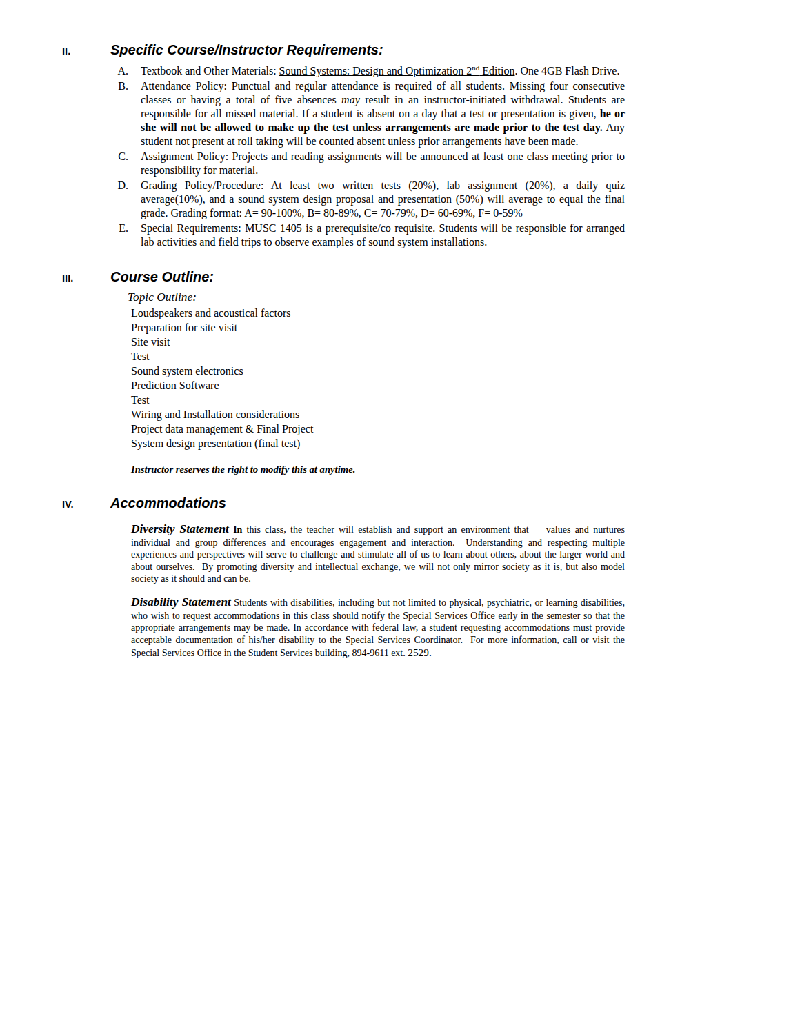II. Specific Course/Instructor Requirements:
Textbook and Other Materials: Sound Systems: Design and Optimization 2nd Edition. One 4GB Flash Drive.
Attendance Policy: Punctual and regular attendance is required of all students. Missing four consecutive classes or having a total of five absences may result in an instructor-initiated withdrawal. Students are responsible for all missed material. If a student is absent on a day that a test or presentation is given, he or she will not be allowed to make up the test unless arrangements are made prior to the test day. Any student not present at roll taking will be counted absent unless prior arrangements have been made.
Assignment Policy: Projects and reading assignments will be announced at least one class meeting prior to responsibility for material.
Grading Policy/Procedure: At least two written tests (20%), lab assignment (20%), a daily quiz average(10%), and a sound system design proposal and presentation (50%) will average to equal the final grade. Grading format: A= 90-100%, B= 80-89%, C= 70-79%, D= 60-69%, F= 0-59%
Special Requirements: MUSC 1405 is a prerequisite/co requisite. Students will be responsible for arranged lab activities and field trips to observe examples of sound system installations.
III. Course Outline:
Topic Outline:
Loudspeakers and acoustical factors
Preparation for site visit
Site visit
Test
Sound system electronics
Prediction Software
Test
Wiring and Installation considerations
Project data management & Final Project
System design presentation (final test)
Instructor reserves the right to modify this at anytime.
IV. Accommodations
Diversity Statement In this class, the teacher will establish and support an environment that values and nurtures individual and group differences and encourages engagement and interaction. Understanding and respecting multiple experiences and perspectives will serve to challenge and stimulate all of us to learn about others, about the larger world and about ourselves. By promoting diversity and intellectual exchange, we will not only mirror society as it is, but also model society as it should and can be.
Disability Statement Students with disabilities, including but not limited to physical, psychiatric, or learning disabilities, who wish to request accommodations in this class should notify the Special Services Office early in the semester so that the appropriate arrangements may be made. In accordance with federal law, a student requesting accommodations must provide acceptable documentation of his/her disability to the Special Services Coordinator. For more information, call or visit the Special Services Office in the Student Services building, 894-9611 ext. 2529.